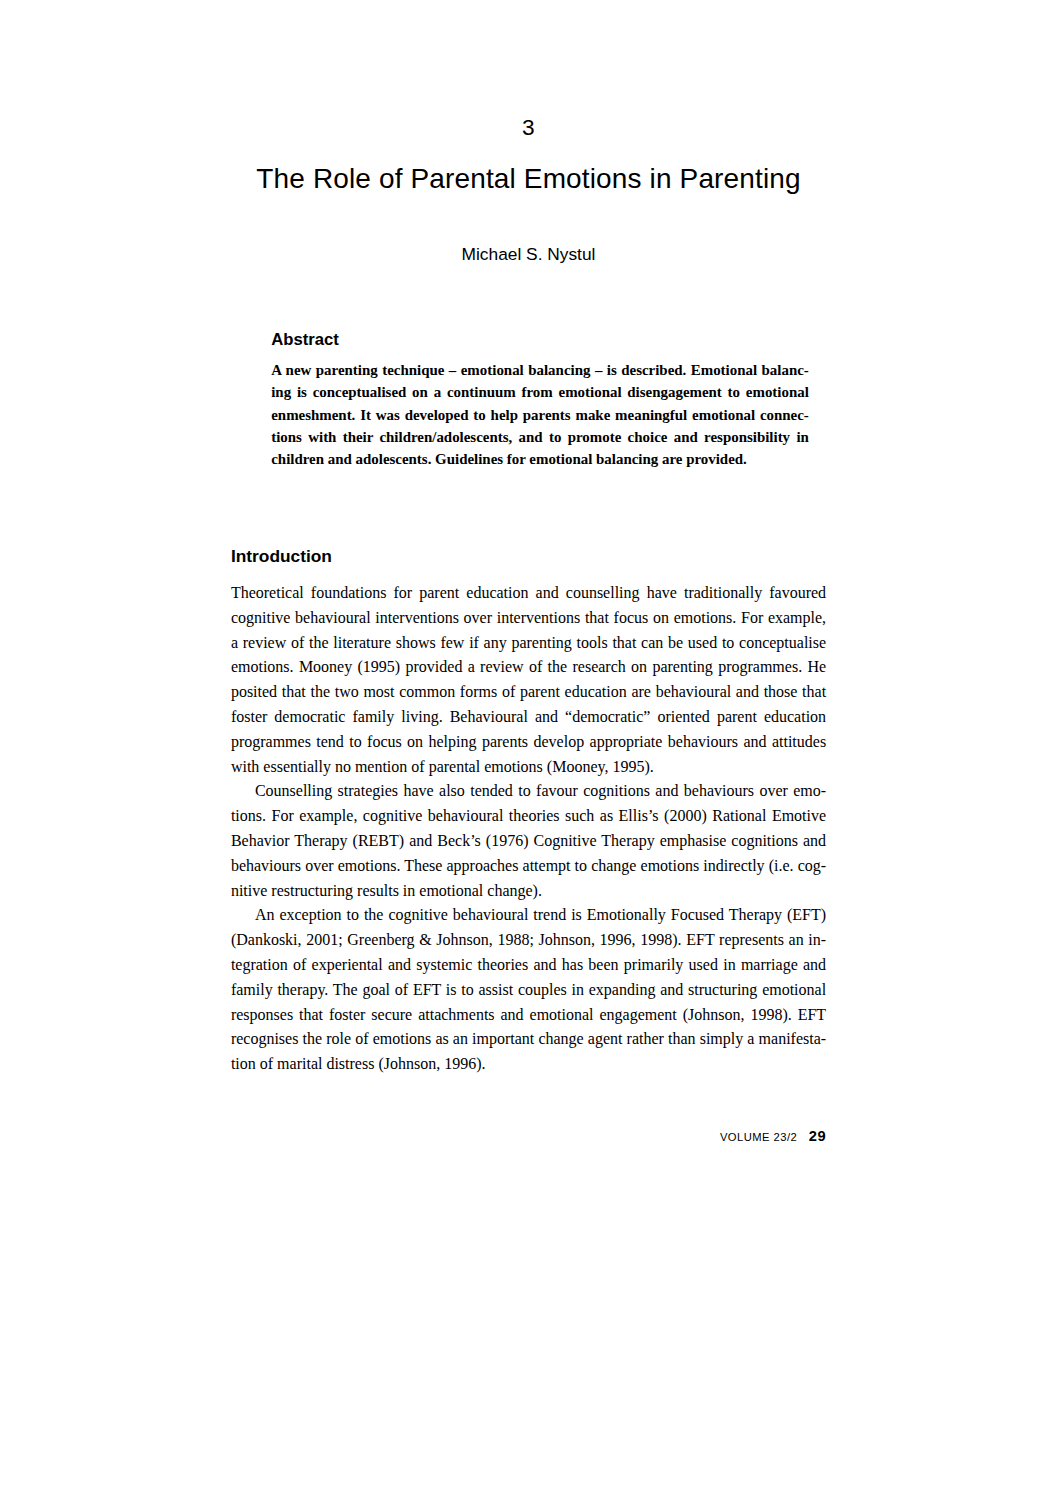3
The Role of Parental Emotions in Parenting
Michael S. Nystul
Abstract
A new parenting technique – emotional balancing – is described. Emotional balancing is conceptualised on a continuum from emotional disengagement to emotional enmeshment. It was developed to help parents make meaningful emotional connections with their children/adolescents, and to promote choice and responsibility in children and adolescents. Guidelines for emotional balancing are provided.
Introduction
Theoretical foundations for parent education and counselling have traditionally favoured cognitive behavioural interventions over interventions that focus on emotions. For example, a review of the literature shows few if any parenting tools that can be used to conceptualise emotions. Mooney (1995) provided a review of the research on parenting programmes. He posited that the two most common forms of parent education are behavioural and those that foster democratic family living. Behavioural and “democratic” oriented parent education programmes tend to focus on helping parents develop appropriate behaviours and attitudes with essentially no mention of parental emotions (Mooney, 1995).
Counselling strategies have also tended to favour cognitions and behaviours over emotions. For example, cognitive behavioural theories such as Ellis’s (2000) Rational Emotive Behavior Therapy (REBT) and Beck’s (1976) Cognitive Therapy emphasise cognitions and behaviours over emotions. These approaches attempt to change emotions indirectly (i.e. cognitive restructuring results in emotional change).
An exception to the cognitive behavioural trend is Emotionally Focused Therapy (EFT) (Dankoski, 2001; Greenberg & Johnson, 1988; Johnson, 1996, 1998). EFT represents an integration of experiental and systemic theories and has been primarily used in marriage and family therapy. The goal of EFT is to assist couples in expanding and structuring emotional responses that foster secure attachments and emotional engagement (Johnson, 1998). EFT recognises the role of emotions as an important change agent rather than simply a manifestation of marital distress (Johnson, 1996).
VOLUME 23/229